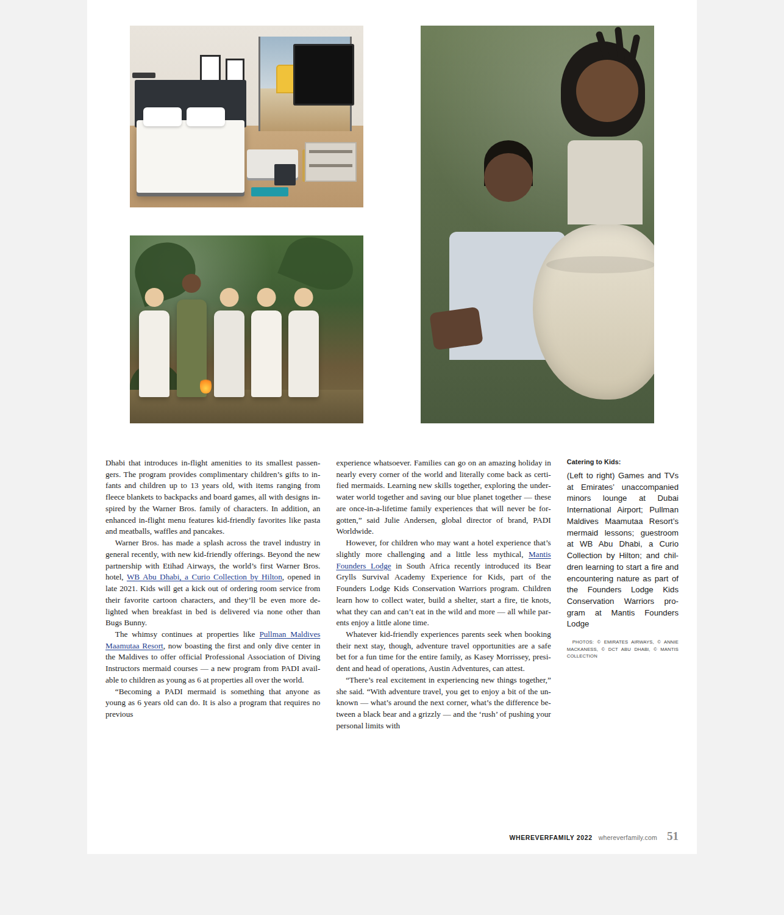Dhabi that introduces in-flight amenities to its smallest passengers. The program provides complimentary children’s gifts to infants and children up to 13 years old, with items ranging from fleece blankets to backpacks and board games, all with designs inspired by the Warner Bros. family of characters. In addition, an enhanced in-flight menu features kid-friendly favorites like pasta and meatballs, waffles and pancakes.
Warner Bros. has made a splash across the travel industry in general recently, with new kid-friendly offerings. Beyond the new partnership with Etihad Airways, the world’s first Warner Bros. hotel, WB Abu Dhabi, a Curio Collection by Hilton, opened in late 2021. Kids will get a kick out of ordering room service from their favorite cartoon characters, and they’ll be even more delighted when breakfast in bed is delivered via none other than Bugs Bunny.
The whimsy continues at properties like Pullman Maldives Maamutaa Resort, now boasting the first and only dive center in the Maldives to offer official Professional Association of Diving Instructors mermaid courses — a new program from PADI available to children as young as 6 at properties all over the world.
“Becoming a PADI mermaid is something that anyone as young as 6 years old can do. It is also a program that requires no previous
experience whatsoever. Families can go on an amazing holiday in nearly every corner of the world and literally come back as certified mermaids. Learning new skills together, exploring the underwater world together and saving our blue planet together — these are once-in-a-lifetime family experiences that will never be forgotten,” said Julie Andersen, global director of brand, PADI Worldwide.
However, for children who may want a hotel experience that’s slightly more challenging and a little less mythical, Mantis Founders Lodge in South Africa recently introduced its Bear Grylls Survival Academy Experience for Kids, part of the Founders Lodge Kids Conservation Warriors program. Children learn how to collect water, build a shelter, start a fire, tie knots, what they can and can’t eat in the wild and more — all while parents enjoy a little alone time.
Whatever kid-friendly experiences parents seek when booking their next stay, though, adventure travel opportunities are a safe bet for a fun time for the entire family, as Kasey Morrissey, president and head of operations, Austin Adventures, can attest.
“There’s real excitement in experiencing new things together,” she said. “With adventure travel, you get to enjoy a bit of the unknown — what’s around the next corner, what’s the difference between a black bear and a grizzly — and the ‘rush’ of pushing your personal limits with
Catering to Kids:
(Left to right) Games and TVs at Emirates’ unaccompanied minors lounge at Dubai International Airport; Pullman Maldives Maamutaa Resort’s mermaid lessons; guestroom at WB Abu Dhabi, a Curio Collection by Hilton; and children learning to start a fire and encountering nature as part of the Founders Lodge Kids Conservation Warriors program at Mantis Founders Lodge
Photos: © Emirates Airways, © Annie Mackaness, © DCT Abu Dhabi, © Mantis Collection
WHEREVERFAMILY 2022 whereverfamily.com 51